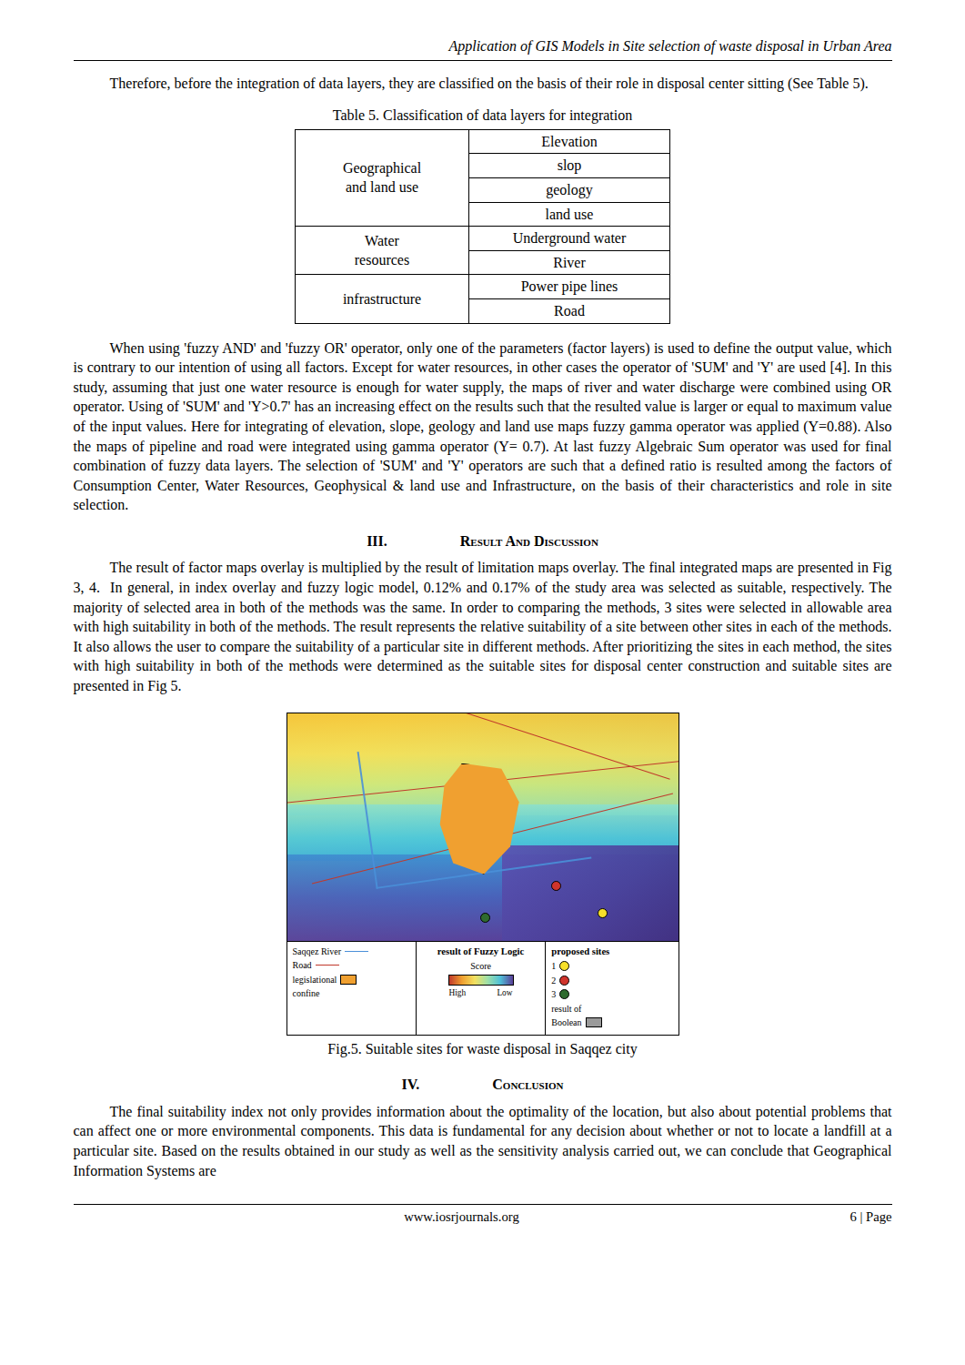Application of GIS Models in Site selection of waste disposal in Urban Area
Therefore, before the integration of data layers, they are classified on the basis of their role in disposal center sitting (See Table 5).
Table 5. Classification of data layers for integration
| Geographical and land use | Elevation |
| slop |
| geology |
| land use |
| Water resources | Underground water |
| River |
| infrastructure | Power pipe lines |
| Road |
When using 'fuzzy AND' and 'fuzzy OR' operator, only one of the parameters (factor layers) is used to define the output value, which is contrary to our intention of using all factors. Except for water resources, in other cases the operator of 'SUM' and 'Y' are used [4]. In this study, assuming that just one water resource is enough for water supply, the maps of river and water discharge were combined using OR operator. Using of 'SUM' and 'Y>0.7' has an increasing effect on the results such that the resulted value is larger or equal to maximum value of the input values. Here for integrating of elevation, slope, geology and land use maps fuzzy gamma operator was applied (Y=0.88). Also the maps of pipeline and road were integrated using gamma operator (Y= 0.7). At last fuzzy Algebraic Sum operator was used for final combination of fuzzy data layers. The selection of 'SUM' and 'Y' operators are such that a defined ratio is resulted among the factors of Consumption Center, Water Resources, Geophysical & land use and Infrastructure, on the basis of their characteristics and role in site selection.
III. Result And Discussion
The result of factor maps overlay is multiplied by the result of limitation maps overlay. The final integrated maps are presented in Fig 3, 4. In general, in index overlay and fuzzy logic model, 0.12% and 0.17% of the study area was selected as suitable, respectively. The majority of selected area in both of the methods was the same. In order to comparing the methods, 3 sites were selected in allowable area with high suitability in both of the methods. The result represents the relative suitability of a site between other sites in each of the methods. It also allows the user to compare the suitability of a particular site in different methods. After prioritizing the sites in each method, the sites with high suitability in both of the methods were determined as the suitable sites for disposal center construction and suitable sites are presented in Fig 5.
Saqqez River
Road
legislational
confine
result of Fuzzy Logic
Score
High Low
proposed sites
1
2
3
result of
Boolean
Fig.5. Suitable sites for waste disposal in Saqqez city
IV. Conclusion
The final suitability index not only provides information about the optimality of the location, but also about potential problems that can affect one or more environmental components. This data is fundamental for any decision about whether or not to locate a landfill at a particular site. Based on the results obtained in our study as well as the sensitivity analysis carried out, we can conclude that Geographical Information Systems are
www.iosrjournals.org 6 | Page